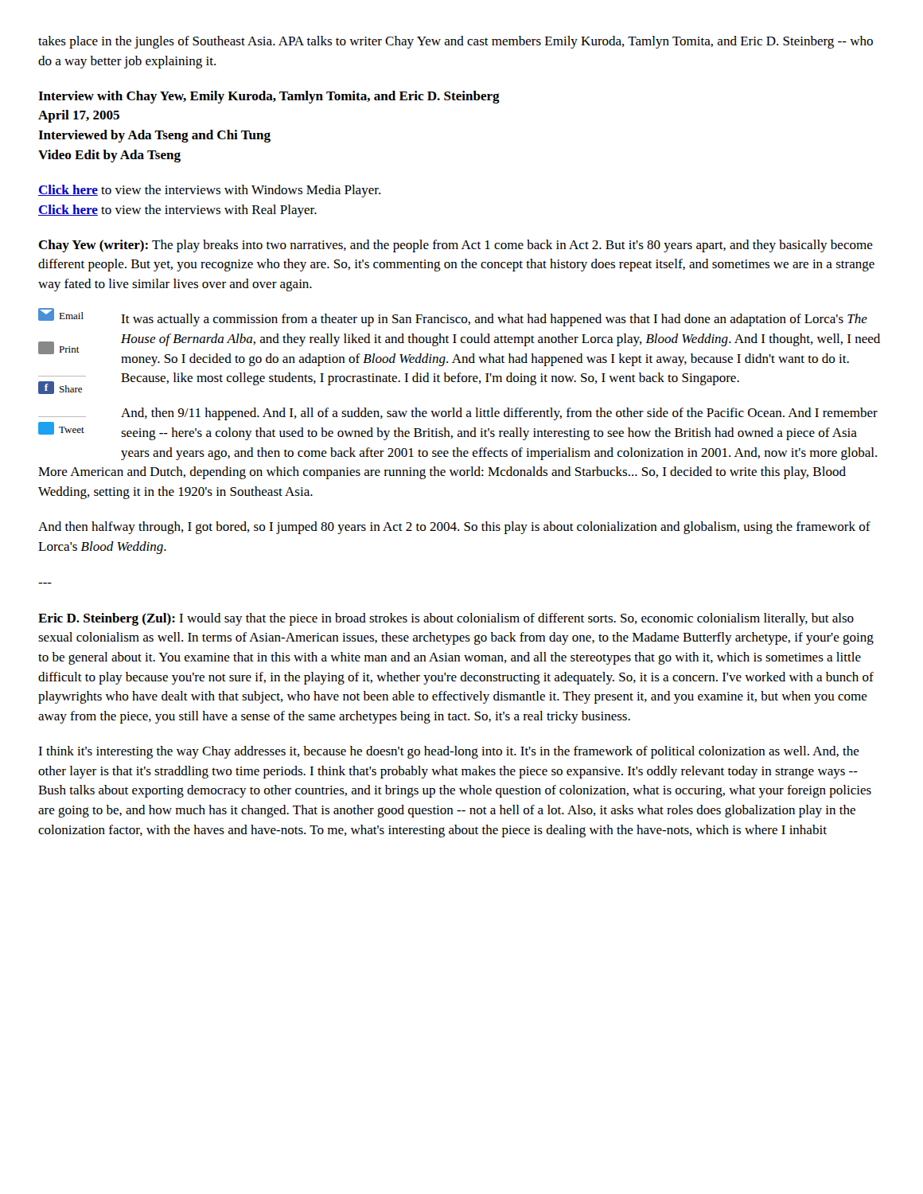takes place in the jungles of Southeast Asia. APA talks to writer Chay Yew and cast members Emily Kuroda, Tamlyn Tomita, and Eric D. Steinberg -- who do a way better job explaining it.
Interview with Chay Yew, Emily Kuroda, Tamlyn Tomita, and Eric D. Steinberg
April 17, 2005
Interviewed by Ada Tseng and Chi Tung
Video Edit by Ada Tseng
Click here to view the interviews with Windows Media Player.
Click here to view the interviews with Real Player.
Chay Yew (writer): The play breaks into two narratives, and the people from Act 1 come back in Act 2. But it's 80 years apart, and they basically become different people. But yet, you recognize who they are. So, it's commenting on the concept that history does repeat itself, and sometimes we are in a strange way fated to live similar lives over and over again.
Email
Print
f Share
Tweet
It was actually a commission from a theater up in San Francisco, and what had happened was that I had done an adaptation of Lorca's The House of Bernarda Alba, and they really liked it and thought I could attempt another Lorca play, Blood Wedding. And I thought, well, I need money. So I decided to go do an adaption of Blood Wedding. And what had happened was I kept it away, because I didn't want to do it. Because, like most college students, I procrastinate. I did it before, I'm doing it now. So, I went back to Singapore.
And, then 9/11 happened. And I, all of a sudden, saw the world a little differently, from the other side of the Pacific Ocean. And I remember seeing -- here's a colony that used to be owned by the British, and it's really interesting to see how the British had owned a piece of Asia years and years ago, and then to come back after 2001 to see the effects of imperialism and colonization in 2001. And, now it's more global. More American and Dutch, depending on which companies are running the world: Mcdonalds and Starbucks... So, I decided to write this play, Blood Wedding, setting it in the 1920's in Southeast Asia.
And then halfway through, I got bored, so I jumped 80 years in Act 2 to 2004. So this play is about colonialization and globalism, using the framework of Lorca's Blood Wedding.
---
Eric D. Steinberg (Zul): I would say that the piece in broad strokes is about colonialism of different sorts. So, economic colonialism literally, but also sexual colonialism as well. In terms of Asian-American issues, these archetypes go back from day one, to the Madame Butterfly archetype, if your'e going to be general about it. You examine that in this with a white man and an Asian woman, and all the stereotypes that go with it, which is sometimes a little difficult to play because you're not sure if, in the playing of it, whether you're deconstructing it adequately. So, it is a concern. I've worked with a bunch of playwrights who have dealt with that subject, who have not been able to effectively dismantle it. They present it, and you examine it, but when you come away from the piece, you still have a sense of the same archetypes being in tact. So, it's a real tricky business.
I think it's interesting the way Chay addresses it, because he doesn't go head-long into it. It's in the framework of political colonization as well. And, the other layer is that it's straddling two time periods. I think that's probably what makes the piece so expansive. It's oddly relevant today in strange ways -- Bush talks about exporting democracy to other countries, and it brings up the whole question of colonization, what is occuring, what your foreign policies are going to be, and how much has it changed. That is another good question -- not a hell of a lot. Also, it asks what roles does globalization play in the colonization factor, with the haves and have-nots. To me, what's interesting about the piece is dealing with the have-nots, which is where I inhabit